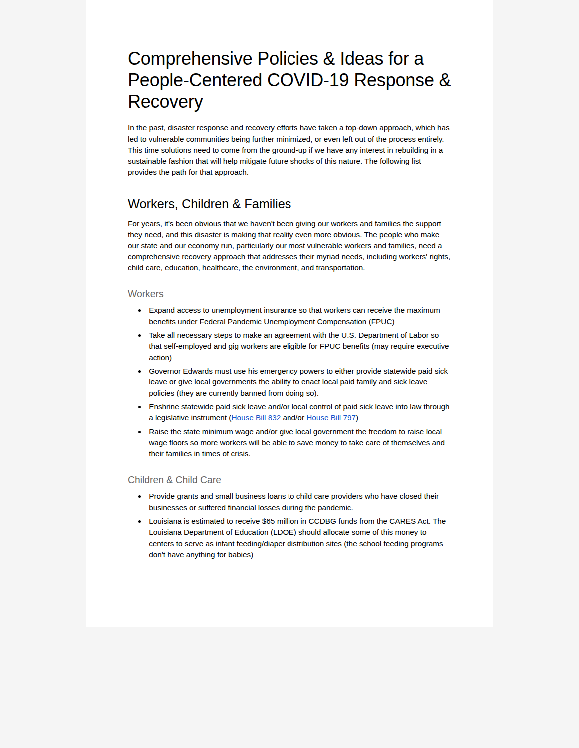Comprehensive Policies & Ideas for a People-Centered COVID-19 Response & Recovery
In the past, disaster response and recovery efforts have taken a top-down approach, which has led to vulnerable communities being further minimized, or even left out of the process entirely. This time solutions need to come from the ground-up if we have any interest in rebuilding in a sustainable fashion that will help mitigate future shocks of this nature. The following list provides the path for that approach.
Workers, Children & Families
For years, it's been obvious that we haven't been giving our workers and families the support they need, and this disaster is making that reality even more obvious. The people who make our state and our economy run, particularly our most vulnerable workers and families, need a comprehensive recovery approach that addresses their myriad needs, including workers' rights, child care, education, healthcare, the environment, and transportation.
Workers
Expand access to unemployment insurance so that workers can receive the maximum benefits under Federal Pandemic Unemployment Compensation (FPUC)
Take all necessary steps to make an agreement with the U.S. Department of Labor so that self-employed and gig workers are eligible for FPUC benefits (may require executive action)
Governor Edwards must use his emergency powers to either provide statewide paid sick leave or give local governments the ability to enact local paid family and sick leave policies (they are currently banned from doing so).
Enshrine statewide paid sick leave and/or local control of paid sick leave into law through a legislative instrument (House Bill 832 and/or House Bill 797)
Raise the state minimum wage and/or give local government the freedom to raise local wage floors so more workers will be able to save money to take care of themselves and their families in times of crisis.
Children & Child Care
Provide grants and small business loans to child care providers who have closed their businesses or suffered financial losses during the pandemic.
Louisiana is estimated to receive $65 million in CCDBG funds from the CARES Act. The Louisiana Department of Education (LDOE) should allocate some of this money to centers to serve as infant feeding/diaper distribution sites (the school feeding programs don't have anything for babies)